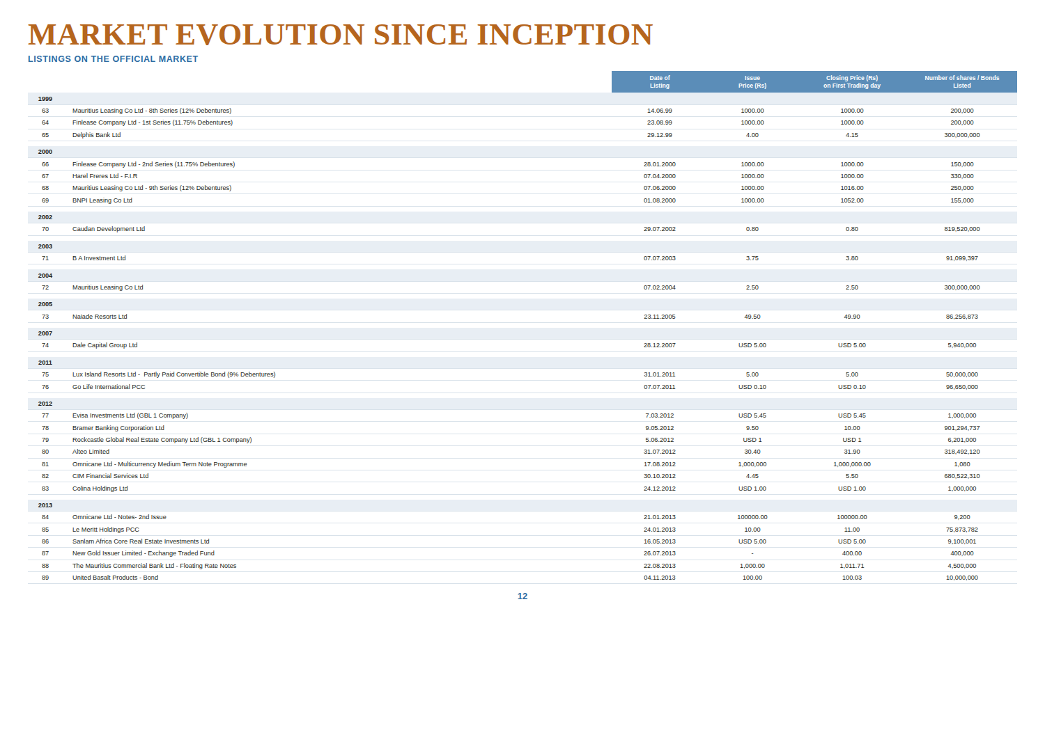MARKET EVOLUTION SINCE INCEPTION
Listings on the Official Market
| | | Date of Listing | Issue Price (Rs) | Closing Price (Rs) on First Trading day | Number of shares / Bonds Listed |
| --- | --- | --- | --- | --- | --- |
| 1999 | | | | | |
| 63 | Mauritius Leasing Co Ltd - 8th Series (12% Debentures) | 14.06.99 | 1000.00 | 1000.00 | 200,000 |
| 64 | Finlease Company Ltd - 1st Series (11.75% Debentures) | 23.08.99 | 1000.00 | 1000.00 | 200,000 |
| 65 | Delphis Bank Ltd | 29.12.99 | 4.00 | 4.15 | 300,000,000 |
| 2000 | | | | | |
| 66 | Finlease Company Ltd - 2nd Series (11.75% Debentures) | 28.01.2000 | 1000.00 | 1000.00 | 150,000 |
| 67 | Harel Freres Ltd - F.I.R | 07.04.2000 | 1000.00 | 1000.00 | 330,000 |
| 68 | Mauritius Leasing Co Ltd - 9th Series (12% Debentures) | 07.06.2000 | 1000.00 | 1016.00 | 250,000 |
| 69 | BNPI Leasing Co Ltd | 01.08.2000 | 1000.00 | 1052.00 | 155,000 |
| 2002 | | | | | |
| 70 | Caudan Development Ltd | 29.07.2002 | 0.80 | 0.80 | 819,520,000 |
| 2003 | | | | | |
| 71 | B A Investment Ltd | 07.07.2003 | 3.75 | 3.80 | 91,099,397 |
| 2004 | | | | | |
| 72 | Mauritius Leasing Co Ltd | 07.02.2004 | 2.50 | 2.50 | 300,000,000 |
| 2005 | | | | | |
| 73 | Naiade Resorts Ltd | 23.11.2005 | 49.50 | 49.90 | 86,256,873 |
| 2007 | | | | | |
| 74 | Dale Capital Group Ltd | 28.12.2007 | USD 5.00 | USD 5.00 | 5,940,000 |
| 2011 | | | | | |
| 75 | Lux Island Resorts Ltd - Partly Paid Convertible Bond (9% Debentures) | 31.01.2011 | 5.00 | 5.00 | 50,000,000 |
| 76 | Go Life International PCC | 07.07.2011 | USD 0.10 | USD 0.10 | 96,650,000 |
| 2012 | | | | | |
| 77 | Evisa Investments Ltd (GBL 1 Company) | 7.03.2012 | USD 5.45 | USD 5.45 | 1,000,000 |
| 78 | Bramer Banking Corporation Ltd | 9.05.2012 | 9.50 | 10.00 | 901,294,737 |
| 79 | Rockcastle Global Real Estate Company Ltd (GBL 1 Company) | 5.06.2012 | USD 1 | USD 1 | 6,201,000 |
| 80 | Alteo Limited | 31.07.2012 | 30.40 | 31.90 | 318,492,120 |
| 81 | Omnicane Ltd - Multicurrency Medium Term Note Programme | 17.08.2012 | 1,000,000 | 1,000,000.00 | 1,080 |
| 82 | CIM Financial Services Ltd | 30.10.2012 | 4.45 | 5.50 | 680,522,310 |
| 83 | Colina Holdings Ltd | 24.12.2012 | USD 1.00 | USD 1.00 | 1,000,000 |
| 2013 | | | | | |
| 84 | Omnicane Ltd - Notes- 2nd Issue | 21.01.2013 | 100000.00 | 100000.00 | 9,200 |
| 85 | Le Meritt Holdings PCC | 24.01.2013 | 10.00 | 11.00 | 75,873,782 |
| 86 | Sanlam Africa Core Real Estate Investments Ltd | 16.05.2013 | USD 5.00 | USD 5.00 | 9,100,001 |
| 87 | New Gold Issuer Limited - Exchange Traded Fund | 26.07.2013 | - | 400.00 | 400,000 |
| 88 | The Mauritius Commercial Bank Ltd - Floating Rate Notes | 22.08.2013 | 1,000.00 | 1,011.71 | 4,500,000 |
| 89 | United Basalt Products - Bond | 04.11.2013 | 100.00 | 100.03 | 10,000,000 |
12